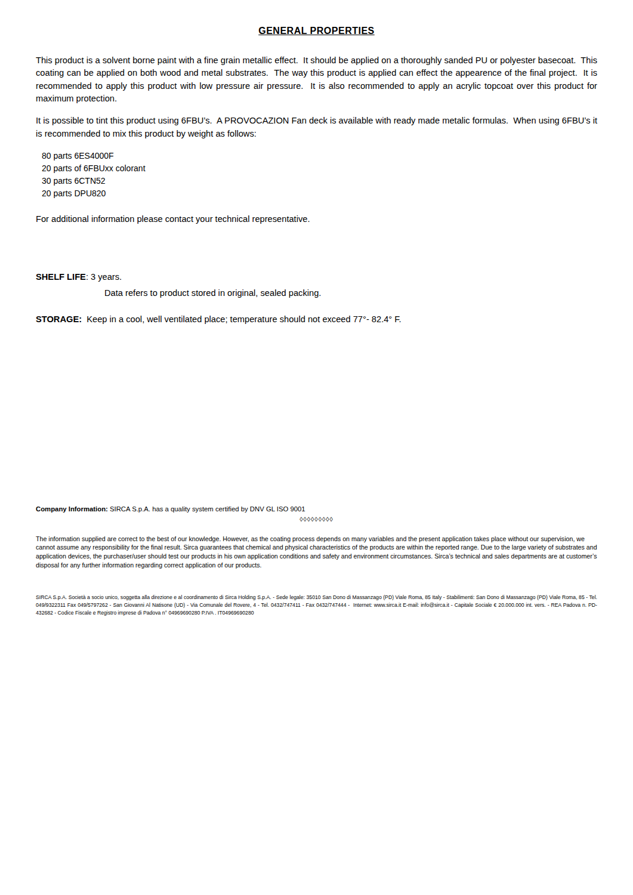GENERAL PROPERTIES
This product is a solvent borne paint with a fine grain metallic effect. It should be applied on a thoroughly sanded PU or polyester basecoat. This coating can be applied on both wood and metal substrates. The way this product is applied can effect the appearence of the final project. It is recommended to apply this product with low pressure air pressure. It is also recommended to apply an acrylic topcoat over this product for maximum protection.
It is possible to tint this product using 6FBU’s. A PROVOCAZION Fan deck is available with ready made metalic formulas. When using 6FBU’s it is recommended to mix this product by weight as follows:
80 parts 6ES4000F
20 parts of 6FBUxx colorant
30 parts 6CTN52
20 parts DPU820
For additional information please contact your technical representative.
SHELF LIFE: 3 years.
Data refers to product stored in original, sealed packing.
STORAGE: Keep in a cool, well ventilated place; temperature should not exceed 77°- 82.4° F.
Company Information: SIRCA S.p.A. has a quality system certified by DNV GL ISO 9001
◊◊◊◊◊◊◊◊◊
The information supplied are correct to the best of our knowledge. However, as the coating process depends on many variables and the present application takes place without our supervision, we cannot assume any responsibility for the final result. Sirca guarantees that chemical and physical characteristics of the products are within the reported range. Due to the large variety of substrates and application devices, the purchaser/user should test our products in his own application conditions and safety and environment circumstances. Sirca’s technical and sales departments are at customer’s disposal for any further information regarding correct application of our products.
SIRCA S.p.A. Società a socio unico, soggetta alla direzione e al coordinamento di Sirca Holding S.p.A. - Sede legale: 35010 San Dono di Massanzago (PD) Viale Roma, 85 Italy - Stabilimenti: San Dono di Massanzago (PD) Viale Roma, 85 - Tel. 049/9322311 Fax 049/5797262 - San Giovanni Al Natisone (UD) - Via Comunale del Rovere, 4 - Tel. 0432/747411 - Fax 0432/747444 - Internet: www.sirca.it E-mail: info@sirca.it - Capitale Sociale € 20.000.000 int. vers. - REA Padova n. PD-432682 - Codice Fiscale e Registro imprese di Padova n° 04969690280 P.IVA . IT04969690280